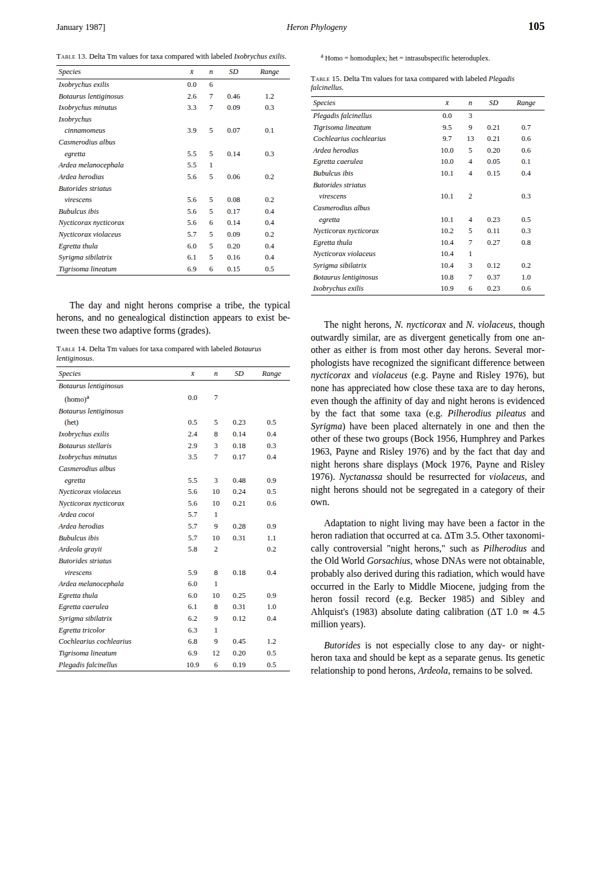January 1987] Heron Phylogeny 105
Table 13. Delta Tm values for taxa compared with labeled Ixobrychus exilis .
| Species | x̄ | n | SD | Range |
| --- | --- | --- | --- | --- |
| Ixobrychus exilis | 0.0 | 6 | | |
| Botaurus lentiginosus | 2.6 | 7 | 0.46 | 1.2 |
| Ixobrychus minutus | 3.3 | 7 | 0.09 | 0.3 |
| Ixobrychus | | | | |
| cinnamomeus | 3.9 | 5 | 0.07 | 0.1 |
| Casmerodius albus | | | | |
| egretta | 5.5 | 5 | 0.14 | 0.3 |
| Ardea melanocephala | 5.5 | 1 | | |
| Ardea herodias | 5.6 | 5 | 0.06 | 0.2 |
| Butorides striatus | | | | |
| virescens | 5.6 | 5 | 0.08 | 0.2 |
| Bubulcus ibis | 5.6 | 5 | 0.17 | 0.4 |
| Nycticorax nycticorax | 5.6 | 6 | 0.14 | 0.4 |
| Nycticorax violaceus | 5.7 | 5 | 0.09 | 0.2 |
| Egretta thula | 6.0 | 5 | 0.20 | 0.4 |
| Syrigma sibilatrix | 6.1 | 5 | 0.16 | 0.4 |
| Tigrisoma lineatum | 6.9 | 6 | 0.15 | 0.5 |
The day and night herons comprise a tribe, the typical herons, and no genealogical distinction appears to exist between these two adaptive forms (grades).
Table 14. Delta Tm values for taxa compared with labeled Botaurus lentiginosus .
| Species | x̄ | n | SD | Range |
| --- | --- | --- | --- | --- |
| Botaurus lentiginosus | | | | |
| (homo) a | 0.0 | 7 | | |
| Botaurus lentiginosus | | | | |
| (het) | 0.5 | 5 | 0.23 | 0.5 |
| Ixobrychus exilis | 2.4 | 8 | 0.14 | 0.4 |
| Botaurus stellaris | 2.9 | 3 | 0.18 | 0.3 |
| Ixobrychus minutus | 3.5 | 7 | 0.17 | 0.4 |
| Casmerodius albus | | | | |
| egretta | 5.5 | 3 | 0.48 | 0.9 |
| Nycticorax violaceus | 5.6 | 10 | 0.24 | 0.5 |
| Nycticorax nycticorax | 5.6 | 10 | 0.21 | 0.6 |
| Ardea cocoi | 5.7 | 1 | | |
| Ardea herodias | 5.7 | 9 | 0.28 | 0.9 |
| Bubulcus ibis | 5.7 | 10 | 0.31 | 1.1 |
| Ardeola grayii | 5.8 | 2 | | 0.2 |
| Butorides striatus | | | | |
| virescens | 5.9 | 8 | 0.18 | 0.4 |
| Ardea melanocephala | 6.0 | 1 | | |
| Egretta thula | 6.0 | 10 | 0.25 | 0.9 |
| Egretta caerulea | 6.1 | 8 | 0.31 | 1.0 |
| Syrigma sibilatrix | 6.2 | 9 | 0.12 | 0.4 |
| Egretta tricolor | 6.3 | 1 | | |
| Cochlearius cochlearius | 6.8 | 9 | 0.45 | 1.2 |
| Tigrisoma lineatum | 6.9 | 12 | 0.20 | 0.5 |
| Plegadis falcinellus | 10.9 | 6 | 0.19 | 0.5 |
a Homo = homoduplex; het = intrasubspecific heteroduplex.
Table 15. Delta Tm values for taxa compared with labeled Plegadis falcinellus .
| Species | x̄ | n | SD | Range |
| --- | --- | --- | --- | --- |
| Plegadis falcinellus | 0.0 | 3 | | |
| Tigrisoma lineatum | 9.5 | 9 | 0.21 | 0.7 |
| Cochlearius cochlearius | 9.7 | 13 | 0.21 | 0.6 |
| Ardea herodias | 10.0 | 5 | 0.20 | 0.6 |
| Egretta caerulea | 10.0 | 4 | 0.05 | 0.1 |
| Bubulcus ibis | 10.1 | 4 | 0.15 | 0.4 |
| Butorides striatus | | | | |
| virescens | 10.1 | 2 | | 0.3 |
| Casmerodius albus | | | | |
| egretta | 10.1 | 4 | 0.23 | 0.5 |
| Nycticorax nycticorax | 10.2 | 5 | 0.11 | 0.3 |
| Egretta thula | 10.4 | 7 | 0.27 | 0.8 |
| Nycticorax violaceus | 10.4 | 1 | | |
| Syrigma sibilatrix | 10.4 | 3 | 0.12 | 0.2 |
| Botaurus lentiginosus | 10.8 | 7 | 0.37 | 1.0 |
| Ixobrychus exilis | 10.9 | 6 | 0.23 | 0.6 |
The night herons, N. nycticorax and N. violaceus, though outwardly similar, are as divergent genetically from one another as either is from most other day herons. Several morphologists have recognized the significant difference between nycticorax and violaceus (e.g. Payne and Risley 1976), but none has appreciated how close these taxa are to day herons, even though the affinity of day and night herons is evidenced by the fact that some taxa (e.g. Pilherodius pileatus and Syrigma) have been placed alternately in one and then the other of these two groups (Bock 1956, Humphrey and Parkes 1963, Payne and Risley 1976) and by the fact that day and night herons share displays (Mock 1976, Payne and Risley 1976). Nyctanassa should be resurrected for violaceus, and night herons should not be segregated in a category of their own.
Adaptation to night living may have been a factor in the heron radiation that occurred at ca. ΔTm 3.5. Other taxonomically controversial "night herons," such as Pilherodius and the Old World Gorsachius, whose DNAs were not obtainable, probably also derived during this radiation, which would have occurred in the Early to Middle Miocene, judging from the heron fossil record (e.g. Becker 1985) and Sibley and Ahlquist's (1983) absolute dating calibration (ΔT 1.0 ≃ 4.5 million years).
Butorides is not especially close to any day- or night-heron taxa and should be kept as a separate genus. Its genetic relationship to pond herons, Ardeola, remains to be solved.